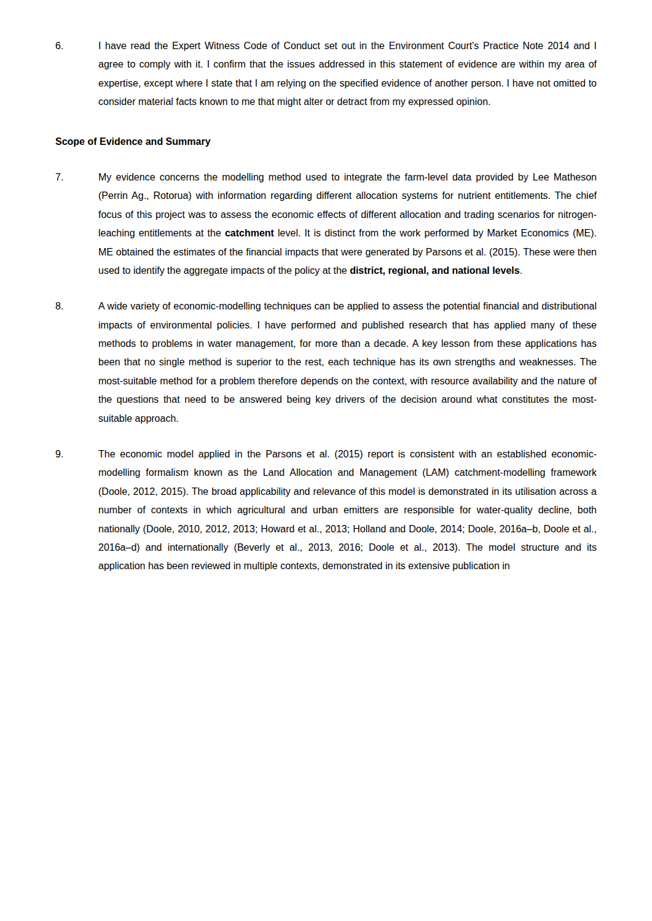6.
I have read the Expert Witness Code of Conduct set out in the Environment Court's Practice Note 2014 and I agree to comply with it. I confirm that the issues addressed in this statement of evidence are within my area of expertise, except where I state that I am relying on the specified evidence of another person. I have not omitted to consider material facts known to me that might alter or detract from my expressed opinion.
Scope of Evidence and Summary
7.
My evidence concerns the modelling method used to integrate the farm-level data provided by Lee Matheson (Perrin Ag., Rotorua) with information regarding different allocation systems for nutrient entitlements. The chief focus of this project was to assess the economic effects of different allocation and trading scenarios for nitrogen-leaching entitlements at the catchment level. It is distinct from the work performed by Market Economics (ME). ME obtained the estimates of the financial impacts that were generated by Parsons et al. (2015). These were then used to identify the aggregate impacts of the policy at the district, regional, and national levels.
8.
A wide variety of economic-modelling techniques can be applied to assess the potential financial and distributional impacts of environmental policies. I have performed and published research that has applied many of these methods to problems in water management, for more than a decade. A key lesson from these applications has been that no single method is superior to the rest, each technique has its own strengths and weaknesses. The most-suitable method for a problem therefore depends on the context, with resource availability and the nature of the questions that need to be answered being key drivers of the decision around what constitutes the most-suitable approach.
9.
The economic model applied in the Parsons et al. (2015) report is consistent with an established economic-modelling formalism known as the Land Allocation and Management (LAM) catchment-modelling framework (Doole, 2012, 2015). The broad applicability and relevance of this model is demonstrated in its utilisation across a number of contexts in which agricultural and urban emitters are responsible for water-quality decline, both nationally (Doole, 2010, 2012, 2013; Howard et al., 2013; Holland and Doole, 2014; Doole, 2016a–b, Doole et al., 2016a–d) and internationally (Beverly et al., 2013, 2016; Doole et al., 2013). The model structure and its application has been reviewed in multiple contexts, demonstrated in its extensive publication in